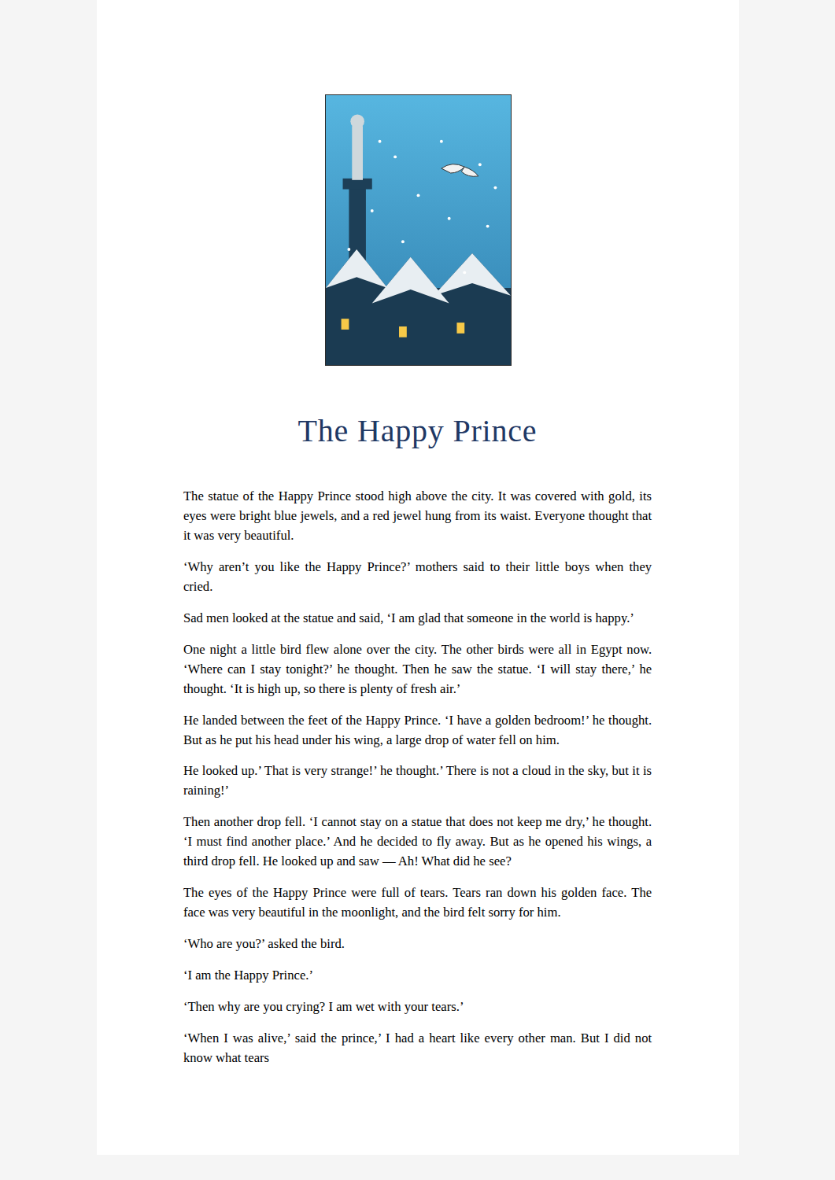The Happy Prince
The statue of the Happy Prince stood high above the city. It was covered with gold, its eyes were bright blue jewels, and a red jewel hung from its waist. Everyone thought that it was very beautiful.
‘Why aren’t you like the Happy Prince?’ mothers said to their little boys when they cried.
Sad men looked at the statue and said, ‘I am glad that someone in the world is happy.’
One night a little bird flew alone over the city. The other birds were all in Egypt now. ‘Where can I stay tonight?’ he thought. Then he saw the statue. ‘I will stay there,’ he thought. ‘It is high up, so there is plenty of fresh air.’
He landed between the feet of the Happy Prince. ‘I have a golden bedroom!’ he thought. But as he put his head under his wing, a large drop of water fell on him.
He looked up.’ That is very strange!’ he thought.’ There is not a cloud in the sky, but it is raining!’
Then another drop fell. ‘I cannot stay on a statue that does not keep me dry,’ he thought. ‘I must find another place.’ And he decided to fly away. But as he opened his wings, a third drop fell. He looked up and saw — Ah! What did he see?
The eyes of the Happy Prince were full of tears. Tears ran down his golden face. The face was very beautiful in the moonlight, and the bird felt sorry for him.
‘Who are you?’ asked the bird.
‘I am the Happy Prince.’
‘Then why are you crying? I am wet with your tears.’
‘When I was alive,’ said the prince,’ I had a heart like every other man. But I did not know what tears